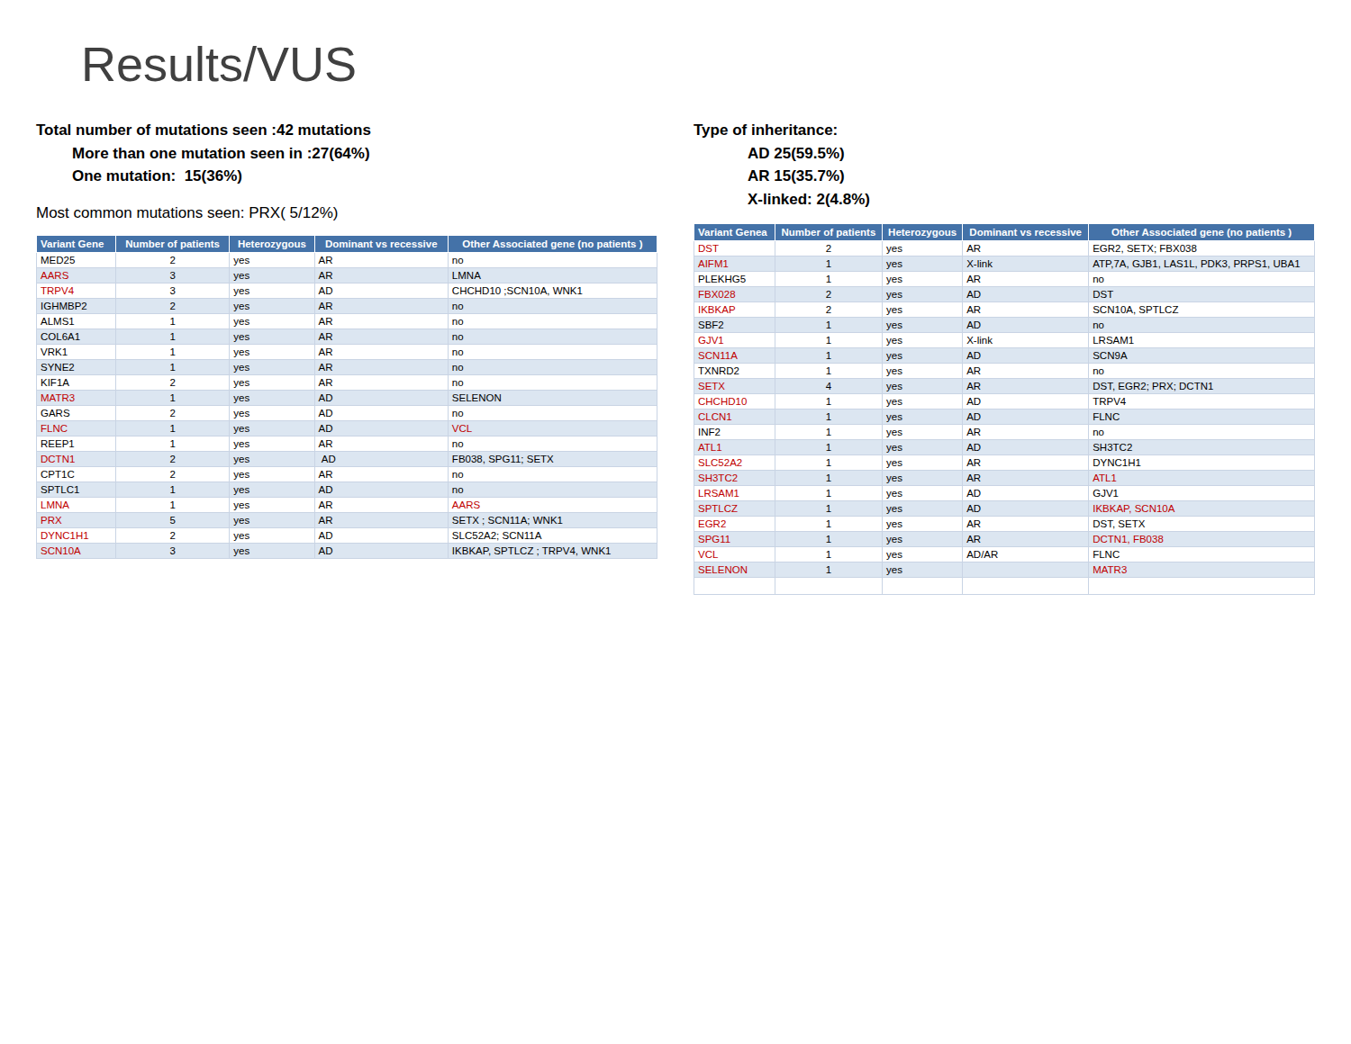Results/VUS
Total number of mutations seen :42 mutations
More than one mutation seen in :27(64%)
One mutation: 15(36%)
Most common mutations seen: PRX( 5/12%)
| Variant Gene | Number of patients | Heterozygous | Dominant vs recessive | Other Associated gene (no patients ) |
| --- | --- | --- | --- | --- |
| MED25 | 2 | yes | AR | no |
| AARS | 3 | yes | AR | LMNA |
| TRPV4 | 3 | yes | AD | CHCHD10 ;SCN10A, WNK1 |
| IGHMBP2 | 2 | yes | AR | no |
| ALMS1 | 1 | yes | AR | no |
| COL6A1 | 1 | yes | AR | no |
| VRK1 | 1 | yes | AR | no |
| SYNE2 | 1 | yes | AR | no |
| KIF1A | 2 | yes | AR | no |
| MATR3 | 1 | yes | AD | SELENON |
| GARS | 2 | yes | AD | no |
| FLNC | 1 | yes | AD | VCL |
| REEP1 | 1 | yes | AR | no |
| DCTN1 | 2 | yes | AD | FB038, SPG11; SETX |
| CPT1C | 2 | yes | AR | no |
| SPTLC1 | 1 | yes | AD | no |
| LMNA | 1 | yes | AR | AARS |
| PRX | 5 | yes | AR | SETX ; SCN11A; WNK1 |
| DYNC1H1 | 2 | yes | AD | SLC52A2; SCN11A |
| SCN10A | 3 | yes | AD | IKBKAP, SPTLCZ ; TRPV4, WNK1 |
Type of inheritance:
AD 25(59.5%)
AR 15(35.7%)
X-linked: 2(4.8%)
| Variant Genea | Number of patients | Heterozygous | Dominant vs recessive | Other Associated gene (no patients ) |
| --- | --- | --- | --- | --- |
| DST | 2 | yes | AR | EGR2, SETX; FBX038 |
| AIFM1 | 1 | yes | X-link | ATP,7A, GJB1, LAS1L, PDK3, PRPS1, UBA1 |
| PLEKHG5 | 1 | yes | AR | no |
| FBX028 | 2 | yes | AD | DST |
| IKBKAP | 2 | yes | AR | SCN10A, SPTLCZ |
| SBF2 | 1 | yes | AD | no |
| GJV1 | 1 | yes | X-link | LRSAM1 |
| SCN11A | 1 | yes | AD | SCN9A |
| TXNRD2 | 1 | yes | AR | no |
| SETX | 4 | yes | AR | DST, EGR2; PRX; DCTN1 |
| CHCHD10 | 1 | yes | AD | TRPV4 |
| CLCN1 | 1 | yes | AD | FLNC |
| INF2 | 1 | yes | AR | no |
| ATL1 | 1 | yes | AD | SH3TC2 |
| SLC52A2 | 1 | yes | AR | DYNC1H1 |
| SH3TC2 | 1 | yes | AR | ATL1 |
| LRSAM1 | 1 | yes | AD | GJV1 |
| SPTLCZ | 1 | yes | AD | IKBKAP, SCN10A |
| EGR2 | 1 | yes | AR | DST, SETX |
| SPG11 | 1 | yes | AR | DCTN1, FB038 |
| VCL | 1 | yes | AD/AR | FLNC |
| SELENON | 1 | yes | | MATR3 |